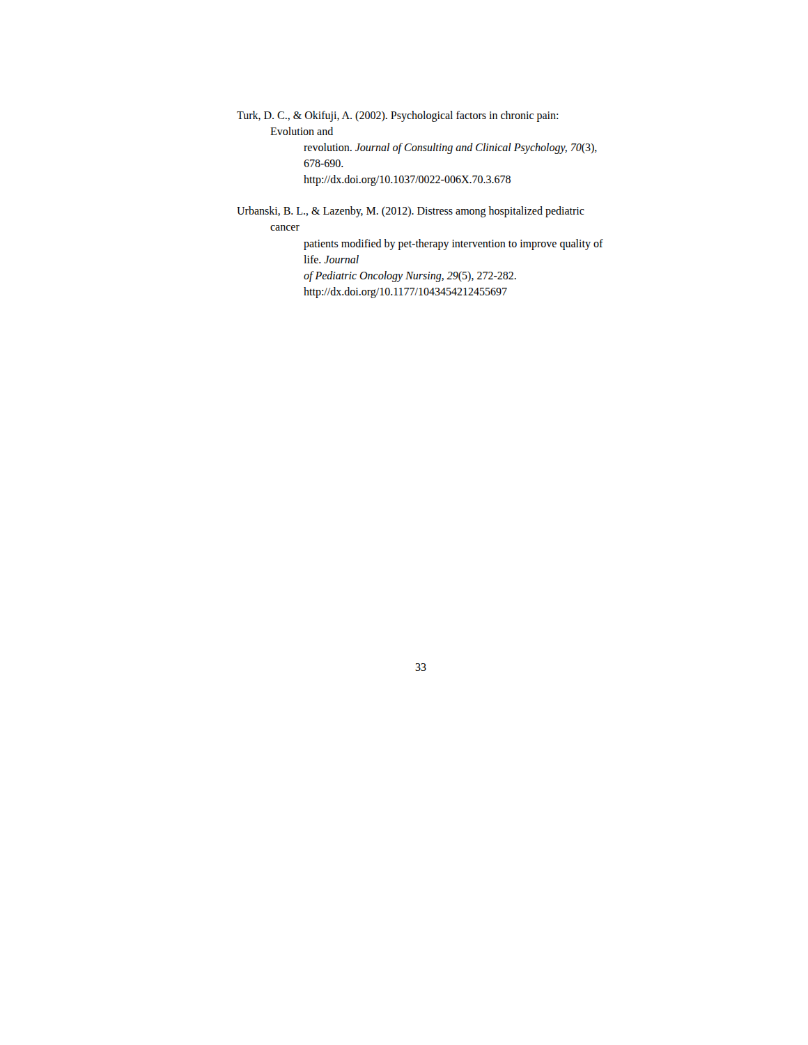Turk, D. C., & Okifuji, A. (2002). Psychological factors in chronic pain: Evolution and revolution. Journal of Consulting and Clinical Psychology, 70(3), 678-690. http://dx.doi.org/10.1037/0022-006X.70.3.678
Urbanski, B. L., & Lazenby, M. (2012). Distress among hospitalized pediatric cancer patients modified by pet-therapy intervention to improve quality of life. Journal of Pediatric Oncology Nursing, 29(5), 272-282. http://dx.doi.org/10.1177/1043454212455697
33